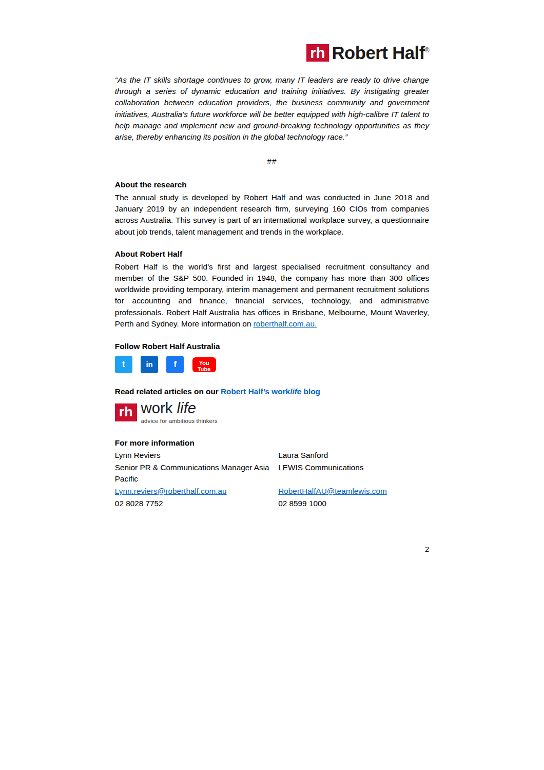rh Robert Half®
“As the IT skills shortage continues to grow, many IT leaders are ready to drive change through a series of dynamic education and training initiatives. By instigating greater collaboration between education providers, the business community and government initiatives, Australia’s future workforce will be better equipped with high-calibre IT talent to help manage and implement new and ground-breaking technology opportunities as they arise, thereby enhancing its position in the global technology race.”
##
About the research
The annual study is developed by Robert Half and was conducted in June 2018 and January 2019 by an independent research firm, surveying 160 CIOs from companies across Australia. This survey is part of an international workplace survey, a questionnaire about job trends, talent management and trends in the workplace.
About Robert Half
Robert Half is the world’s first and largest specialised recruitment consultancy and member of the S&P 500. Founded in 1948, the company has more than 300 offices worldwide providing temporary, interim management and permanent recruitment solutions for accounting and finance, financial services, technology, and administrative professionals. Robert Half Australia has offices in Brisbane, Melbourne, Mount Waverley, Perth and Sydney. More information on roberthalf.com.au.
Follow Robert Half Australia
t in f You Tube
Read related articles on our Robert Half’s worklife blog
rh work life
advice for ambitious thinkers
For more information
| Lynn Reviers | Laura Sanford |
| Senior PR & Communications Manager Asia Pacific | LEWIS Communications |
| Lynn.reviers@roberthalf.com.au | RobertHalfAU@teamlewis.com |
| 02 8028 7752 | 02 8599 1000 |
2